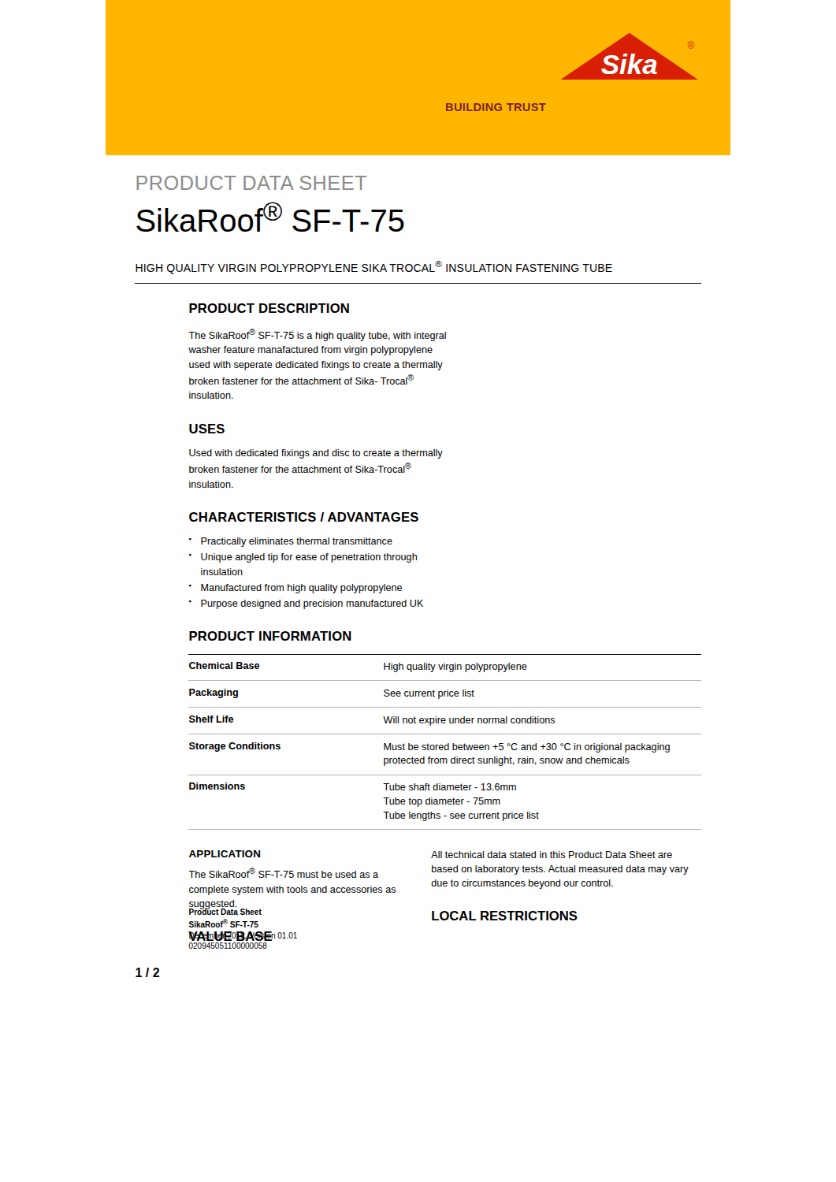BUILDING TRUST
Sika ®
PRODUCT DATA SHEET
SikaRoof® SF-T-75
HIGH QUALITY VIRGIN POLYPROPYLENE SIKA TROCAL® INSULATION FASTENING TUBE
PRODUCT DESCRIPTION
The SikaRoof® SF-T-75 is a high quality tube, with integral washer feature manafactured from virgin polypropylene used with seperate dedicated fixings to create a thermally broken fastener for the attachment of Sika- Trocal® insulation.
USES
Used with dedicated fixings and disc to create a thermally broken fastener for the attachment of Sika-Trocal® insulation.
CHARACTERISTICS / ADVANTAGES
Practically eliminates thermal transmittance
Unique angled tip for ease of penetration through insulation
Manufactured from high quality polypropylene
Purpose designed and precision manufactured UK
PRODUCT INFORMATION
| Chemical Base | High quality virgin polypropylene |
| Packaging | See current price list |
| Shelf Life | Will not expire under normal conditions |
| Storage Conditions | Must be stored between +5 °C and +30 °C in origional packaging protected from direct sunlight, rain, snow and chemicals |
| Dimensions | Tube shaft diameter - 13.6mm Tube top diameter - 75mm Tube lengths - see current price list |
APPLICATION
The SikaRoof® SF-T-75 must be used as a complete system with tools and accessories as suggested.
VALUE BASE
All technical data stated in this Product Data Sheet are based on laboratory tests. Actual measured data may vary due to circumstances beyond our control.
LOCAL RESTRICTIONS
Product Data Sheet
SikaRoof® SF-T-75
December 2019, Version 01.01
020945051100000058
1 / 2